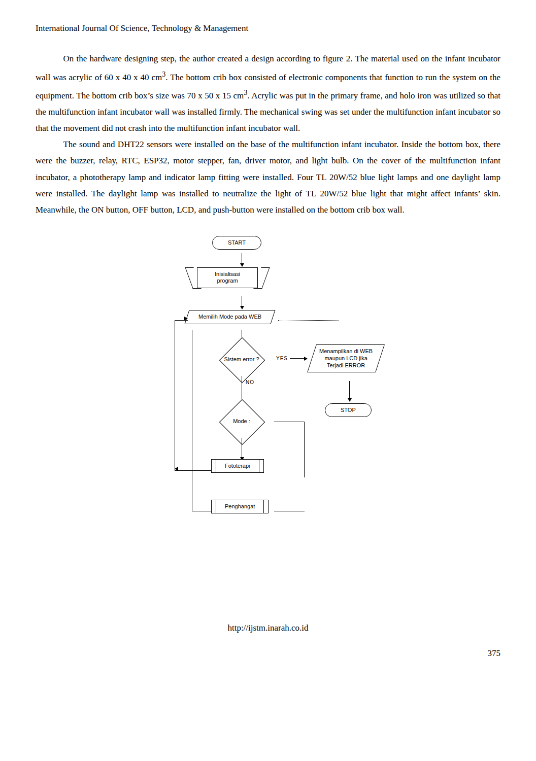International Journal Of Science, Technology & Management
On the hardware designing step, the author created a design according to figure 2. The material used on the infant incubator wall was acrylic of 60 x 40 x 40 cm3. The bottom crib box consisted of electronic components that function to run the system on the equipment. The bottom crib box’s size was 70 x 50 x 15 cm3. Acrylic was put in the primary frame, and holo iron was utilized so that the multifunction infant incubator wall was installed firmly. The mechanical swing was set under the multifunction infant incubator so that the movement did not crash into the multifunction infant incubator wall.
The sound and DHT22 sensors were installed on the base of the multifunction infant incubator. Inside the bottom box, there were the buzzer, relay, RTC, ESP32, motor stepper, fan, driver motor, and light bulb. On the cover of the multifunction infant incubator, a phototherapy lamp and indicator lamp fitting were installed. Four TL 20W/52 blue light lamps and one daylight lamp were installed. The daylight lamp was installed to neutralize the light of TL 20W/52 blue light that might affect infants’ skin. Meanwhile, the ON button, OFF button, LCD, and push-button were installed on the bottom crib box wall.
START
Inisialisasi
program
Memilih Mode pada WEB
Sistem error ?
YES
Menampilkan di WEB
maupun LCD jika
Terjadi ERROR
STOP
NO
Mode :
Fototerapi
Penghangat
http://ijstm.inarah.co.id
375